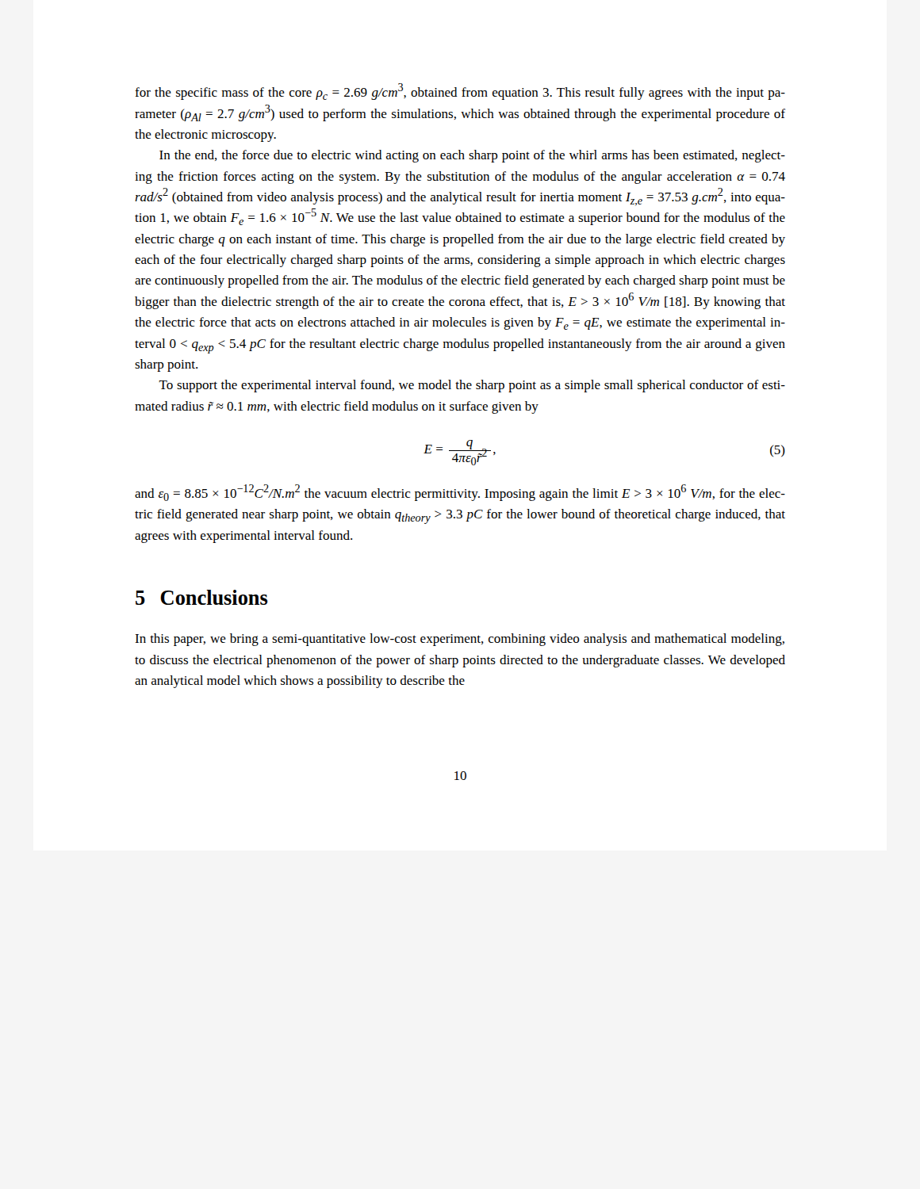for the specific mass of the core ρc = 2.69 g/cm3, obtained from equation 3. This result fully agrees with the input parameter (ρAl = 2.7 g/cm3) used to perform the simulations, which was obtained through the experimental procedure of the electronic microscopy.
In the end, the force due to electric wind acting on each sharp point of the whirl arms has been estimated, neglecting the friction forces acting on the system. By the substitution of the modulus of the angular acceleration α = 0.74 rad/s2 (obtained from video analysis process) and the analytical result for inertia moment Iz,e = 37.53 g.cm2, into equation 1, we obtain Fe = 1.6 × 10−5 N. We use the last value obtained to estimate a superior bound for the modulus of the electric charge q on each instant of time. This charge is propelled from the air due to the large electric field created by each of the four electrically charged sharp points of the arms, considering a simple approach in which electric charges are continuously propelled from the air. The modulus of the electric field generated by each charged sharp point must be bigger than the dielectric strength of the air to create the corona effect, that is, E > 3 × 106 V/m [18]. By knowing that the electric force that acts on electrons attached in air molecules is given by Fe = qE, we estimate the experimental interval 0 < qexp < 5.4 pC for the resultant electric charge modulus propelled instantaneously from the air around a given sharp point.
To support the experimental interval found, we model the sharp point as a simple small spherical conductor of estimated radius r̃ ≈ 0.1 mm, with electric field modulus on it surface given by
E = q 4πε0r̃2, (5)
and ε0 = 8.85 × 10−12C2/N.m2 the vacuum electric permittivity. Imposing again the limit E > 3 × 106 V/m, for the electric field generated near sharp point, we obtain qtheory > 3.3 pC for the lower bound of theoretical charge induced, that agrees with experimental interval found.
5 Conclusions
In this paper, we bring a semi-quantitative low-cost experiment, combining video analysis and mathematical modeling, to discuss the electrical phenomenon of the power of sharp points directed to the undergraduate classes. We developed an analytical model which shows a possibility to describe the
10